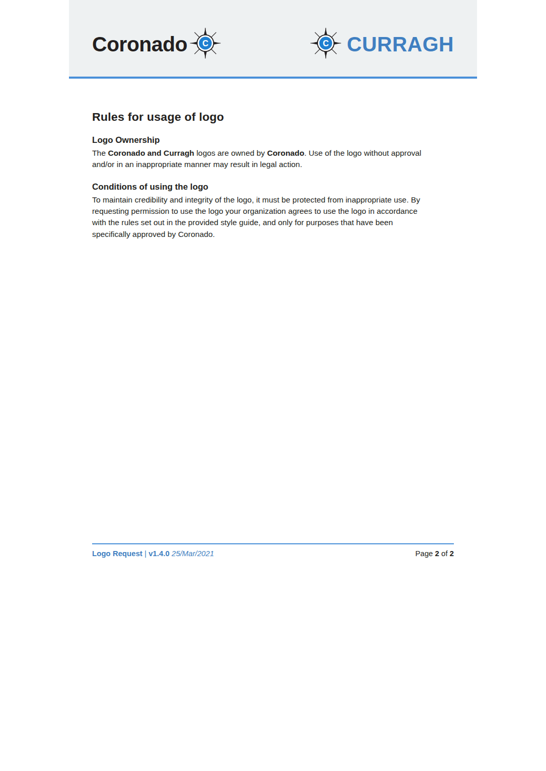Coronado C
C CURRAGH
Rules for usage of logo
Logo Ownership
The Coronado and Curragh logos are owned by Coronado. Use of the logo without approval and/or in an inappropriate manner may result in legal action.
Conditions of using the logo
To maintain credibility and integrity of the logo, it must be protected from inappropriate use. By requesting permission to use the logo your organization agrees to use the logo in accordance with the rules set out in the provided style guide, and only for purposes that have been specifically approved by Coronado.
Logo Request | v1.4.0 25/Mar/2021
Page 2 of 2